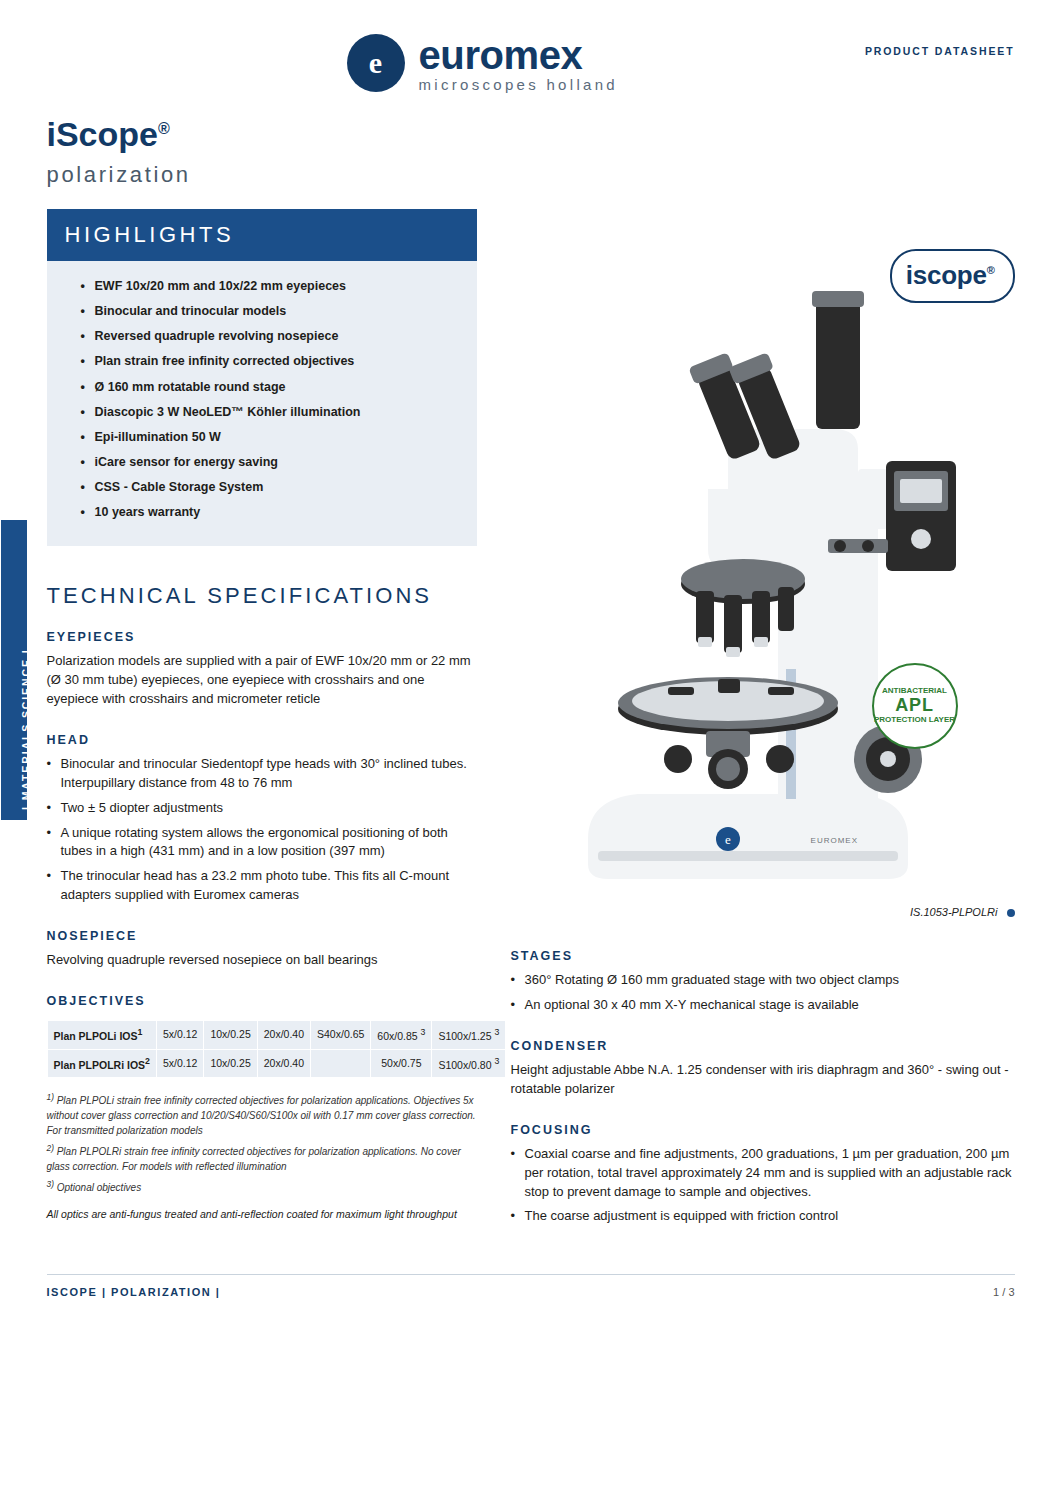| MATERIALS SCIENCE |
e
euromex
microscopes holland
PRODUCT DATASHEET
iScope®
polarization
HIGHLIGHTS
EWF 10x/20 mm and 10x/22 mm eyepieces
Binocular and trinocular models
Reversed quadruple revolving nosepiece
Plan strain free infinity corrected objectives
Ø 160 mm rotatable round stage
Diascopic 3 W NeoLED™ Köhler illumination
Epi-illumination 50 W
iCare sensor for energy saving
CSS - Cable Storage System
10 years warranty
TECHNICAL SPECIFICATIONS
EYEPIECES
Polarization models are supplied with a pair of EWF 10x/20 mm or 22 mm (Ø 30 mm tube) eyepieces, one eyepiece with crosshairs and one eyepiece with crosshairs and micrometer reticle
HEAD
Binocular and trinocular Siedentopf type heads with 30° inclined tubes. Interpupillary distance from 48 to 76 mm
Two ± 5 diopter adjustments
A unique rotating system allows the ergonomical positioning of both tubes in a high (431 mm) and in a low position (397 mm)
The trinocular head has a 23.2 mm photo tube. This fits all C-mount adapters supplied with Euromex cameras
NOSEPIECE
Revolving quadruple reversed nosepiece on ball bearings
OBJECTIVES
| Plan PLPOLi IOS 1 | 5x/0.12 | 10x/0.25 | 20x/0.40 | S40x/0.65 | 60x/0.85 3 | S100x/1.25 3 |
| Plan PLPOLRi IOS 2 | 5x/0.12 | 10x/0.25 | 20x/0.40 | | 50x/0.75 | S100x/0.80 3 |
1) Plan PLPOLi strain free infinity corrected objectives for polarization applications. Objectives 5x without cover glass correction and 10/20/S40/S60/S100x oil with 0.17 mm cover glass correction. For transmitted polarization models
2) Plan PLPOLRi strain free infinity corrected objectives for polarization applications. No cover glass correction. For models with reflected illumination
3) Optional objectives
All optics are anti-fungus treated and anti-reflection coated for maximum light throughput
iscope®
e EUROMEX
ANTIBACTERIAL
APL
PROTECTION LAYER
IS.1053-PLPOLRi
STAGES
360° Rotating Ø 160 mm graduated stage with two object clamps
An optional 30 x 40 mm X-Y mechanical stage is available
CONDENSER
Height adjustable Abbe N.A. 1.25 condenser with iris diaphragm and 360° - swing out - rotatable polarizer
FOCUSING
Coaxial coarse and fine adjustments, 200 graduations, 1 µm per graduation, 200 µm per rotation, total travel approximately 24 mm and is supplied with an adjustable rack stop to prevent damage to sample and objectives.
The coarse adjustment is equipped with friction control
ISCOPE | POLARIZATION |
1 / 3